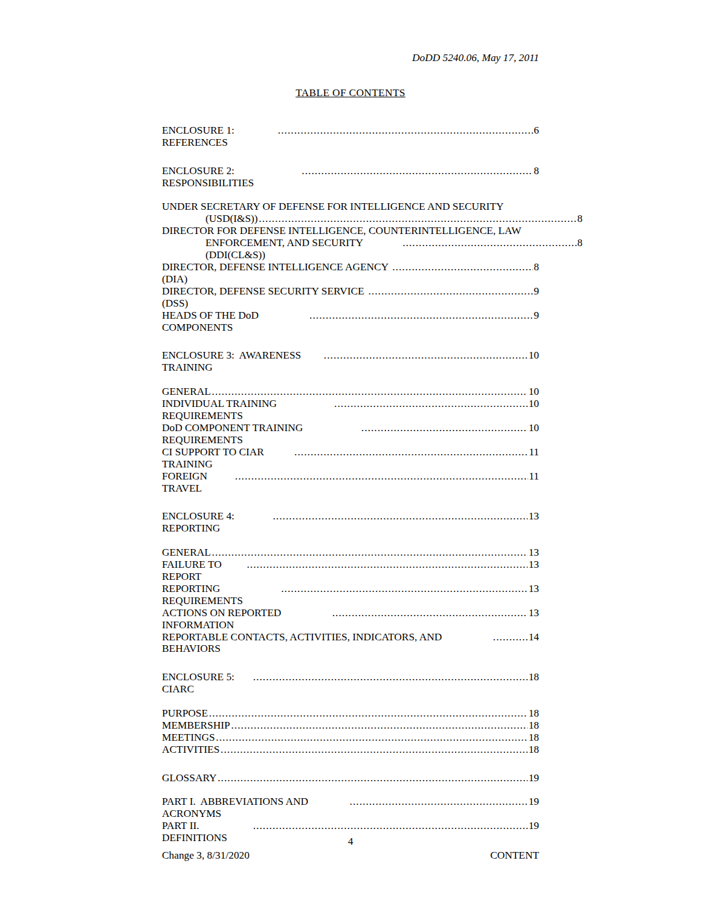DoDD 5240.06, May 17, 2011
TABLE OF CONTENTS
ENCLOSURE 1: REFERENCES .................................................................................................. 6
ENCLOSURE 2: RESPONSIBILITIES ....................................................................................... 8
UNDER SECRETARY OF DEFENSE FOR INTELLIGENCE AND SECURITY
(USD(I&S)) ................................................................................................................. 8
DIRECTOR FOR DEFENSE INTELLIGENCE, COUNTERINTELLIGENCE, LAW
ENFORCEMENT, AND SECURITY (DDI(CL&S)) ............................................................ 8
DIRECTOR, DEFENSE INTELLIGENCE AGENCY (DIA) ................................................ 8
DIRECTOR, DEFENSE SECURITY SERVICE (DSS) ......................................................... 9
HEADS OF THE DoD COMPONENTS ................................................................................ 9
ENCLOSURE 3: AWARENESS TRAINING ........................................................................... 10
GENERAL ....................................................................................................................... 10
INDIVIDUAL TRAINING REQUIREMENTS ..................................................................... 10
DoD COMPONENT TRAINING REQUIREMENTS .......................................................... 10
CI SUPPORT TO CIAR TRAINING ..................................................................................... 11
FOREIGN TRAVEL .............................................................................................................. 11
ENCLOSURE 4: REPORTING ................................................................................................. 13
GENERAL ....................................................................................................................... 13
FAILURE TO REPORT ......................................................................................................... 13
REPORTING REQUIREMENTS ........................................................................................... 13
ACTIONS ON REPORTED INFORMATION ..................................................................... 13
REPORTABLE CONTACTS, ACTIVITIES, INDICATORS, AND BEHAVIORS ........... 14
ENCLOSURE 5: CIARC ....................................................................................................... 18
PURPOSE ......................................................................................................................... 18
MEMBERSHIP ................................................................................................................ 18
MEETINGS ....................................................................................................................... 18
ACTIVITIES ..................................................................................................................... 18
GLOSSARY ..................................................................................................................... 19
PART I. ABBREVIATIONS AND ACRONYMS ............................................................. 19
PART II. DEFINITIONS ..................................................................................................... 19
4
Change 3, 8/31/2020 CONTENT